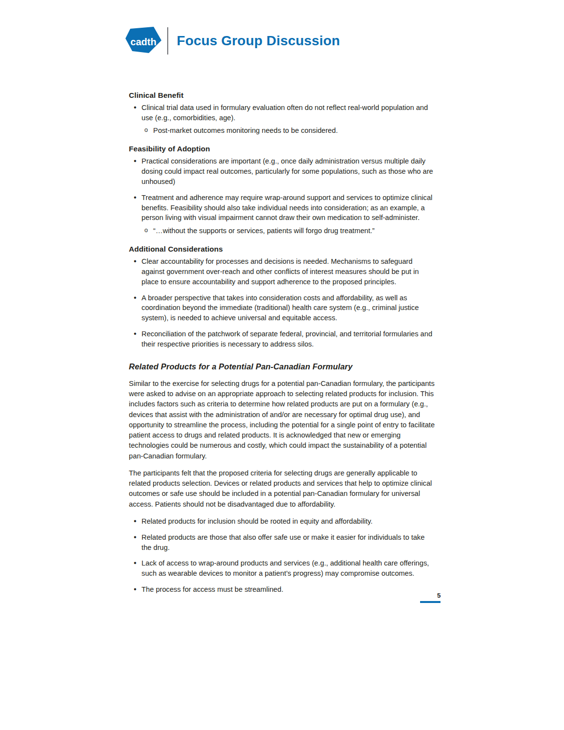cadth
Focus Group Discussion
Clinical Benefit
Clinical trial data used in formulary evaluation often do not reflect real-world population and use (e.g., comorbidities, age).
Post-market outcomes monitoring needs to be considered.
Feasibility of Adoption
Practical considerations are important (e.g., once daily administration versus multiple daily dosing could impact real outcomes, particularly for some populations, such as those who are unhoused)
Treatment and adherence may require wrap-around support and services to optimize clinical benefits. Feasibility should also take individual needs into consideration; as an example, a person living with visual impairment cannot draw their own medication to self-administer.
“…without the supports or services, patients will forgo drug treatment.”
Additional Considerations
Clear accountability for processes and decisions is needed. Mechanisms to safeguard against government over-reach and other conflicts of interest measures should be put in place to ensure accountability and support adherence to the proposed principles.
A broader perspective that takes into consideration costs and affordability, as well as coordination beyond the immediate (traditional) health care system (e.g., criminal justice system), is needed to achieve universal and equitable access.
Reconciliation of the patchwork of separate federal, provincial, and territorial formularies and their respective priorities is necessary to address silos.
Related Products for a Potential Pan-Canadian Formulary
Similar to the exercise for selecting drugs for a potential pan-Canadian formulary, the participants were asked to advise on an appropriate approach to selecting related products for inclusion. This includes factors such as criteria to determine how related products are put on a formulary (e.g., devices that assist with the administration of and/or are necessary for optimal drug use), and opportunity to streamline the process, including the potential for a single point of entry to facilitate patient access to drugs and related products. It is acknowledged that new or emerging technologies could be numerous and costly, which could impact the sustainability of a potential pan-Canadian formulary.
The participants felt that the proposed criteria for selecting drugs are generally applicable to related products selection. Devices or related products and services that help to optimize clinical outcomes or safe use should be included in a potential pan-Canadian formulary for universal access. Patients should not be disadvantaged due to affordability.
Related products for inclusion should be rooted in equity and affordability.
Related products are those that also offer safe use or make it easier for individuals to take the drug.
Lack of access to wrap-around products and services (e.g., additional health care offerings, such as wearable devices to monitor a patient’s progress) may compromise outcomes.
The process for access must be streamlined.
5